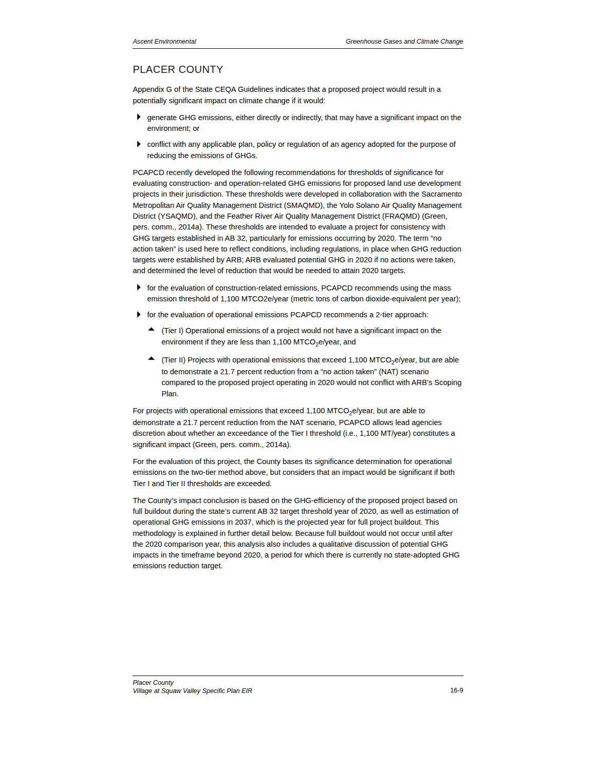Ascent Environmental
Greenhouse Gases and Climate Change
PLACER COUNTY
Appendix G of the State CEQA Guidelines indicates that a proposed project would result in a potentially significant impact on climate change if it would:
generate GHG emissions, either directly or indirectly, that may have a significant impact on the environment; or
conflict with any applicable plan, policy or regulation of an agency adopted for the purpose of reducing the emissions of GHGs.
PCAPCD recently developed the following recommendations for thresholds of significance for evaluating construction- and operation-related GHG emissions for proposed land use development projects in their jurisdiction. These thresholds were developed in collaboration with the Sacramento Metropolitan Air Quality Management District (SMAQMD), the Yolo Solano Air Quality Management District (YSAQMD), and the Feather River Air Quality Management District (FRAQMD) (Green, pers. comm., 2014a). These thresholds are intended to evaluate a project for consistency with GHG targets established in AB 32, particularly for emissions occurring by 2020. The term “no action taken” is used here to reflect conditions, including regulations, in place when GHG reduction targets were established by ARB; ARB evaluated potential GHG in 2020 if no actions were taken, and determined the level of reduction that would be needed to attain 2020 targets.
for the evaluation of construction-related emissions, PCAPCD recommends using the mass emission threshold of 1,100 MTCO2e/year (metric tons of carbon dioxide-equivalent per year);
for the evaluation of operational emissions PCAPCD recommends a 2-tier approach:
(Tier I) Operational emissions of a project would not have a significant impact on the environment if they are less than 1,100 MTCO2e/year, and
(Tier II) Projects with operational emissions that exceed 1,100 MTCO2e/year, but are able to demonstrate a 21.7 percent reduction from a “no action taken” (NAT) scenario compared to the proposed project operating in 2020 would not conflict with ARB’s Scoping Plan.
For projects with operational emissions that exceed 1,100 MTCO2e/year, but are able to demonstrate a 21.7 percent reduction from the NAT scenario, PCAPCD allows lead agencies discretion about whether an exceedance of the Tier I threshold (i.e., 1,100 MT/year) constitutes a significant impact (Green, pers. comm., 2014a).
For the evaluation of this project, the County bases its significance determination for operational emissions on the two-tier method above, but considers that an impact would be significant if both Tier I and Tier II thresholds are exceeded.
The County’s impact conclusion is based on the GHG-efficiency of the proposed project based on full buildout during the state’s current AB 32 target threshold year of 2020, as well as estimation of operational GHG emissions in 2037, which is the projected year for full project buildout. This methodology is explained in further detail below. Because full buildout would not occur until after the 2020 comparison year, this analysis also includes a qualitative discussion of potential GHG impacts in the timeframe beyond 2020, a period for which there is currently no state-adopted GHG emissions reduction target.
Placer County
Village at Squaw Valley Specific Plan EIR
16-9